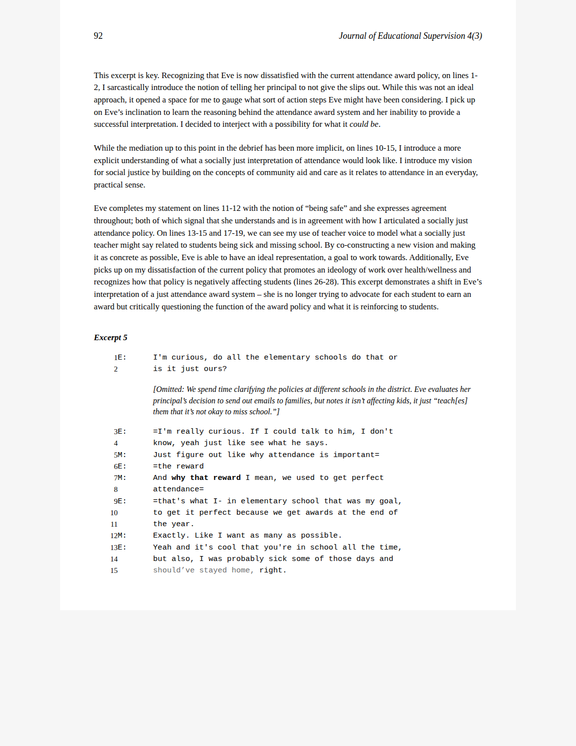92 Journal of Educational Supervision 4(3)
This excerpt is key. Recognizing that Eve is now dissatisfied with the current attendance award policy, on lines 1-2, I sarcastically introduce the notion of telling her principal to not give the slips out. While this was not an ideal approach, it opened a space for me to gauge what sort of action steps Eve might have been considering. I pick up on Eve’s inclination to learn the reasoning behind the attendance award system and her inability to provide a successful interpretation. I decided to interject with a possibility for what it could be.
While the mediation up to this point in the debrief has been more implicit, on lines 10-15, I introduce a more explicit understanding of what a socially just interpretation of attendance would look like. I introduce my vision for social justice by building on the concepts of community aid and care as it relates to attendance in an everyday, practical sense.
Eve completes my statement on lines 11-12 with the notion of “being safe” and she expresses agreement throughout; both of which signal that she understands and is in agreement with how I articulated a socially just attendance policy. On lines 13-15 and 17-19, we can see my use of teacher voice to model what a socially just teacher might say related to students being sick and missing school. By co-constructing a new vision and making it as concrete as possible, Eve is able to have an ideal representation, a goal to work towards. Additionally, Eve picks up on my dissatisfaction of the current policy that promotes an ideology of work over health/wellness and recognizes how that policy is negatively affecting students (lines 26-28). This excerpt demonstrates a shift in Eve’s interpretation of a just attendance award system – she is no longer trying to advocate for each student to earn an award but critically questioning the function of the award policy and what it is reinforcing to students.
Excerpt 5
| 1 | E: | I'm curious, do all the elementary schools do that or |
| 2 | | is it just ours? |
| | | [Omitted: We spend time clarifying the policies at different schools in the district. Eve evaluates her principal’s decision to send out emails to families, but notes it isn’t affecting kids, it just “teach[es] them that it’s not okay to miss school.”] |
| 3 | E: | =I'm really curious. If I could talk to him, I don't |
| 4 | | know, yeah just like see what he says. |
| 5 | M: | Just figure out like why attendance is important= |
| 6 | E: | =the reward |
| 7 | M: | And why that reward I mean, we used to get perfect |
| 8 | | attendance= |
| 9 | E: | =that's what I- in elementary school that was my goal, |
| 10 | | to get it perfect because we get awards at the end of |
| 11 | | the year. |
| 12 | M: | Exactly. Like I want as many as possible. |
| 13 | E: | Yeah and it's cool that you're in school all the time, |
| 14 | | but also, I was probably sick some of those days and |
| 15 | | should’ve stayed home, right. |